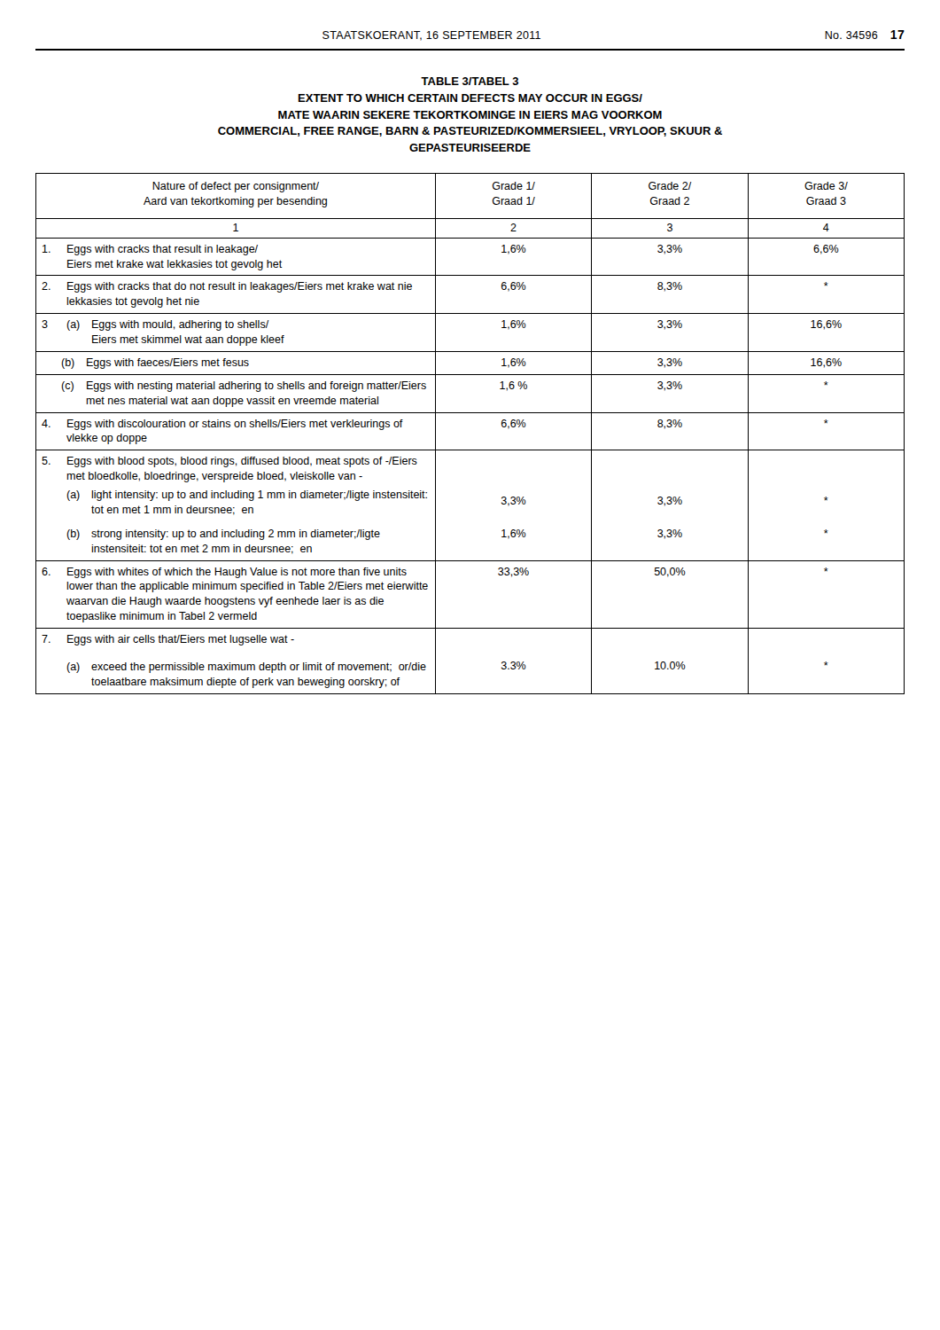STAATSKOERANT, 16 SEPTEMBER 2011
No. 34596 17
TABLE 3/TABEL 3
EXTENT TO WHICH CERTAIN DEFECTS MAY OCCUR IN EGGS/
MATE WAARIN SEKERE TEKORTKOMINGE IN EIERS MAG VOORKOM
COMMERCIAL, FREE RANGE, BARN & PASTEURIZED/KOMMERSIEEL, VRYLOOP, SKUUR &
GEPASTEURISEERDE
| Nature of defect per consignment/ Aard van tekortkoming per besending | Grade 1/ Graad 1/ | Grade 2/ Graad 2 | Grade 3/ Graad 3 |
| --- | --- | --- | --- |
| 1 | 2 | 3 | 4 |
| 1. Eggs with cracks that result in leakage/ Eiers met krake wat lekkasies tot gevolg het | 1,6% | 3,3% | 6,6% |
| 2. Eggs with cracks that do not result in leakages/Eiers met krake wat nie lekkasies tot gevolg het nie | 6,6% | 8,3% | * |
| 3 (a) Eggs with mould, adhering to shells/ Eiers met skimmel wat aan doppe kleef | 1,6% | 3,3% | 16,6% |
| (b) Eggs with faeces/Eiers met fesus | 1,6% | 3,3% | 16,6% |
| (c) Eggs with nesting material adhering to shells and foreign matter/Eiers met nes material wat aan doppe vassit en vreemde material | 1,6 % | 3,3% | * |
| 4. Eggs with discolouration or stains on shells/Eiers met verkleurings of vlekke op doppe | 6,6% | 8,3% | * |
| 5. Eggs with blood spots, blood rings, diffused blood, meat spots of -/Eiers met bloedkolle, bloedringe, verspreide bloed, vleiskolle van - (a) light intensity: up to and including 1 mm in diameter;/ligte instensiteit: tot en met 1 mm in deursnee; en (b) strong intensity: up to and including 2 mm in diameter;/ligte instensiteit: tot en met 2 mm in deursnee; en | 3,3% 1,6% | 3,3% 3,3% | * * |
| 6. Eggs with whites of which the Haugh Value is not more than five units lower than the applicable minimum specified in Table 2/Eiers met eierwitte waarvan die Haugh waarde hoogstens vyf eenhede laer is as die toepaslike minimum in Tabel 2 vermeld | 33,3% | 50,0% | * |
| 7. Eggs with air cells that/Eiers met lugselle wat - (a) exceed the permissible maximum depth or limit of movement; or/die toelaatbare maksimum diepte of perk van beweging oorskry; of | 3.3% | 10.0% | * |